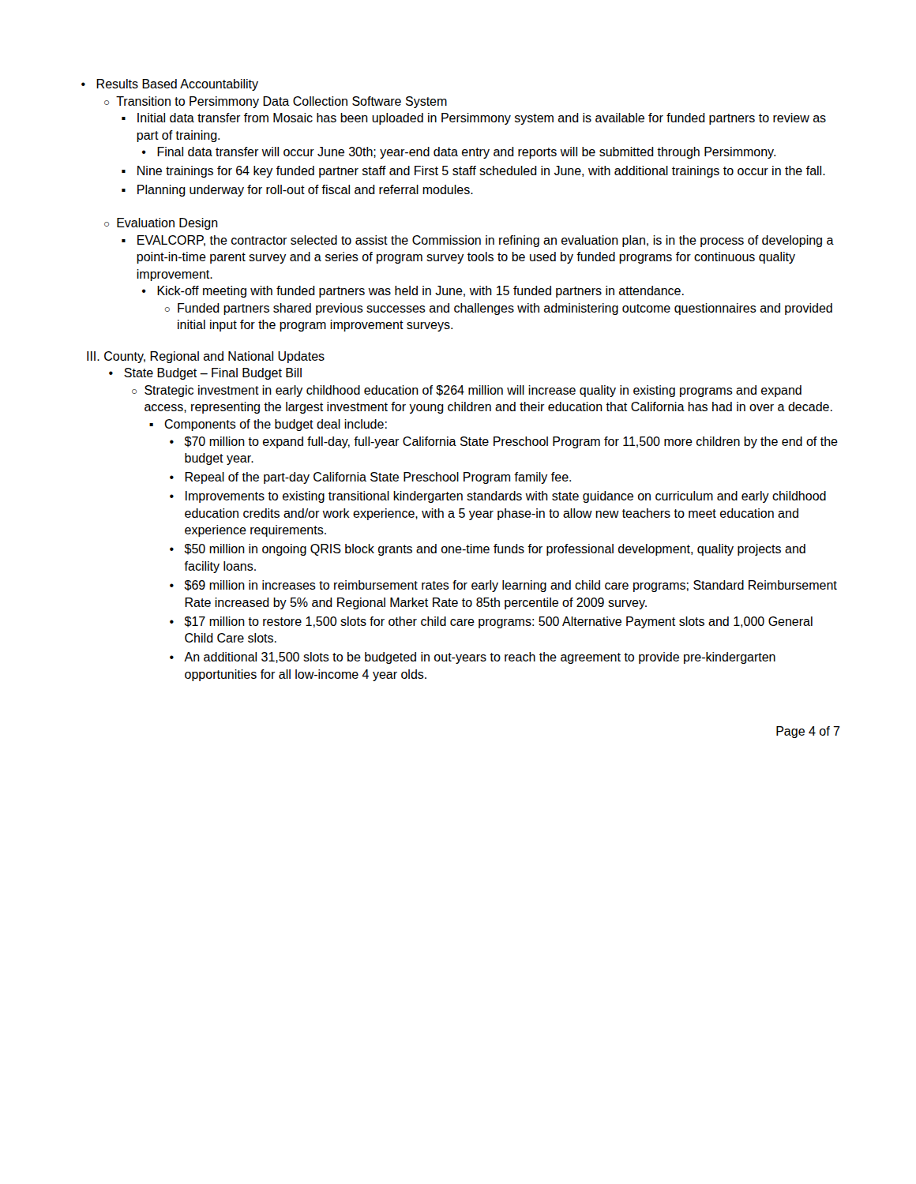Results Based Accountability
Transition to Persimmony Data Collection Software System
Initial data transfer from Mosaic has been uploaded in Persimmony system and is available for funded partners to review as part of training.
Final data transfer will occur June 30th; year-end data entry and reports will be submitted through Persimmony.
Nine trainings for 64 key funded partner staff and First 5 staff scheduled in June, with additional trainings to occur in the fall.
Planning underway for roll-out of fiscal and referral modules.
Evaluation Design
EVALCORP, the contractor selected to assist the Commission in refining an evaluation plan, is in the process of developing a point-in-time parent survey and a series of program survey tools to be used by funded programs for continuous quality improvement.
Kick-off meeting with funded partners was held in June, with 15 funded partners in attendance.
Funded partners shared previous successes and challenges with administering outcome questionnaires and provided initial input for the program improvement surveys.
County, Regional and National Updates
State Budget – Final Budget Bill
Strategic investment in early childhood education of $264 million will increase quality in existing programs and expand access, representing the largest investment for young children and their education that California has had in over a decade.
Components of the budget deal include:
$70 million to expand full-day, full-year California State Preschool Program for 11,500 more children by the end of the budget year.
Repeal of the part-day California State Preschool Program family fee.
Improvements to existing transitional kindergarten standards with state guidance on curriculum and early childhood education credits and/or work experience, with a 5 year phase-in to allow new teachers to meet education and experience requirements.
$50 million in ongoing QRIS block grants and one-time funds for professional development, quality projects and facility loans.
$69 million in increases to reimbursement rates for early learning and child care programs; Standard Reimbursement Rate increased by 5% and Regional Market Rate to 85th percentile of 2009 survey.
$17 million to restore 1,500 slots for other child care programs: 500 Alternative Payment slots and 1,000 General Child Care slots.
An additional 31,500 slots to be budgeted in out-years to reach the agreement to provide pre-kindergarten opportunities for all low-income 4 year olds.
Page 4 of 7